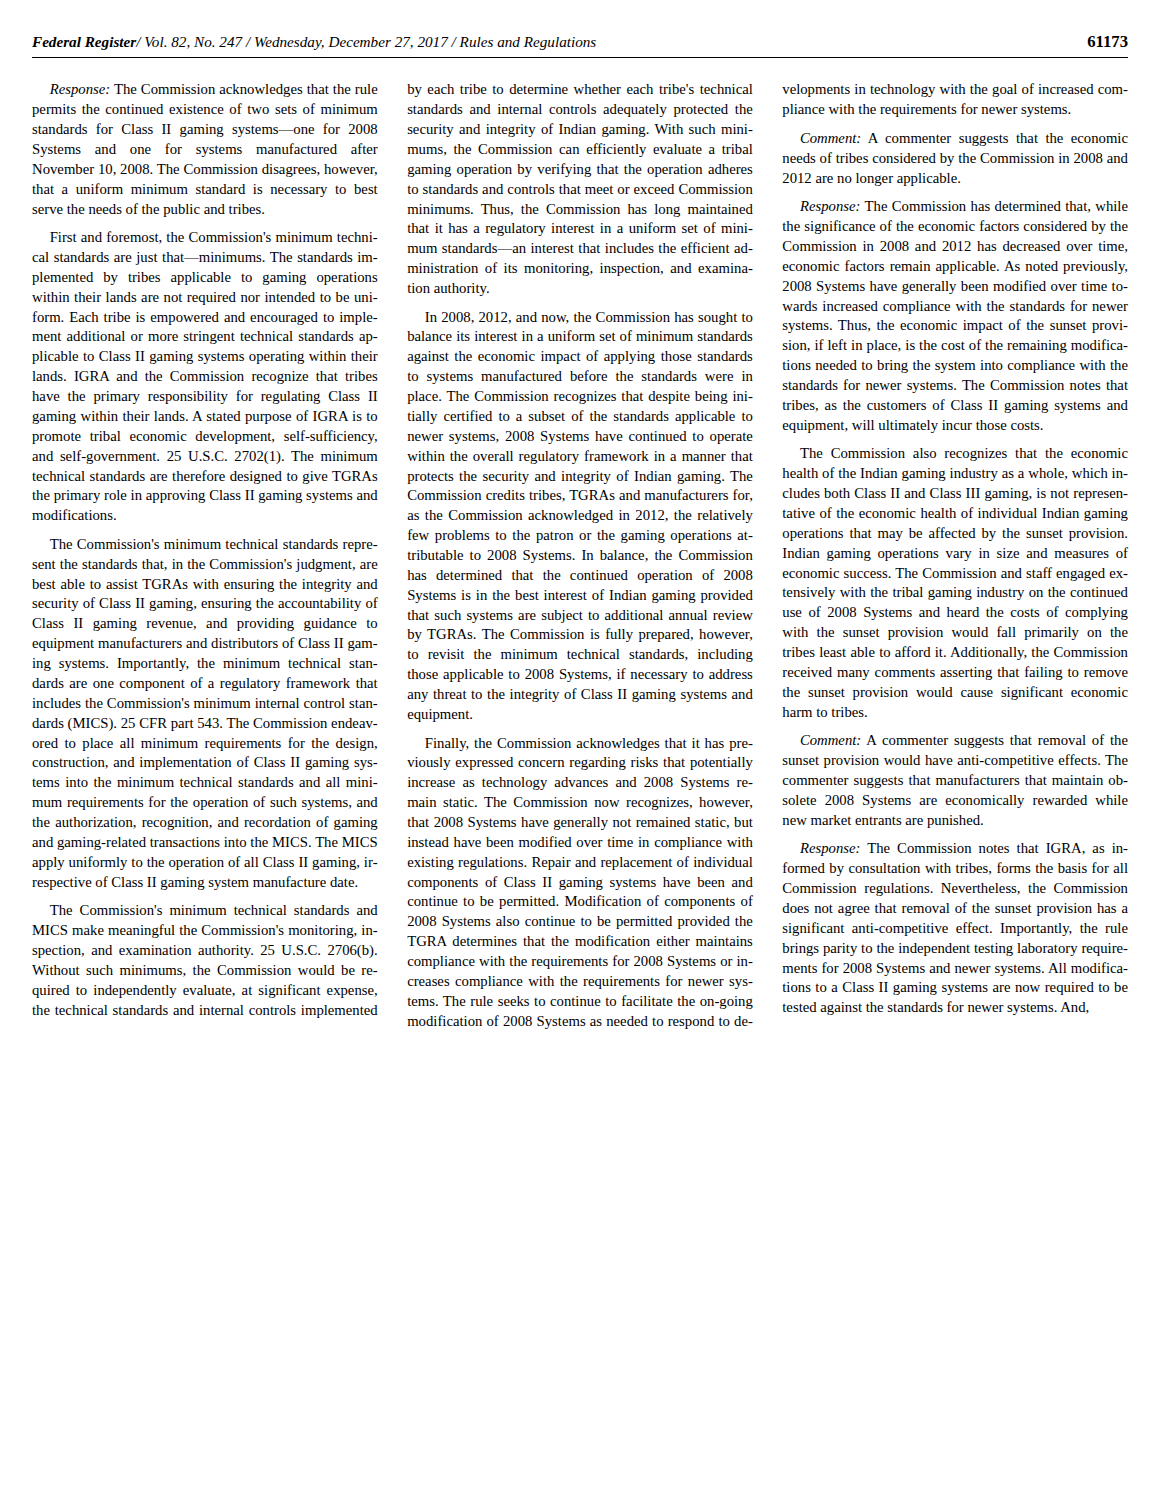Federal Register/ Vol. 82, No. 247 / Wednesday, December 27, 2017 / Rules and Regulations 61173
Response: The Commission acknowledges that the rule permits the continued existence of two sets of minimum standards for Class II gaming systems—one for 2008 Systems and one for systems manufactured after November 10, 2008. The Commission disagrees, however, that a uniform minimum standard is necessary to best serve the needs of the public and tribes.
First and foremost, the Commission's minimum technical standards are just that—minimums. The standards implemented by tribes applicable to gaming operations within their lands are not required nor intended to be uniform. Each tribe is empowered and encouraged to implement additional or more stringent technical standards applicable to Class II gaming systems operating within their lands. IGRA and the Commission recognize that tribes have the primary responsibility for regulating Class II gaming within their lands. A stated purpose of IGRA is to promote tribal economic development, self-sufficiency, and self-government. 25 U.S.C. 2702(1). The minimum technical standards are therefore designed to give TGRAs the primary role in approving Class II gaming systems and modifications.
The Commission's minimum technical standards represent the standards that, in the Commission's judgment, are best able to assist TGRAs with ensuring the integrity and security of Class II gaming, ensuring the accountability of Class II gaming revenue, and providing guidance to equipment manufacturers and distributors of Class II gaming systems. Importantly, the minimum technical standards are one component of a regulatory framework that includes the Commission's minimum internal control standards (MICS). 25 CFR part 543. The Commission endeavored to place all minimum requirements for the design, construction, and implementation of Class II gaming systems into the minimum technical standards and all minimum requirements for the operation of such systems, and the authorization, recognition, and recordation of gaming and gaming-related transactions into the MICS. The MICS apply uniformly to the operation of all Class II gaming, irrespective of Class II gaming system manufacture date.
The Commission's minimum technical standards and MICS make meaningful the Commission's monitoring, inspection, and examination authority. 25 U.S.C. 2706(b). Without such minimums, the Commission would be required to independently evaluate, at significant expense, the technical standards and internal controls implemented by each tribe to determine whether each tribe's technical standards and internal controls adequately protected the security and integrity of Indian gaming. With such minimums, the Commission can efficiently evaluate a tribal gaming operation by verifying that the operation adheres to standards and controls that meet or exceed Commission minimums. Thus, the Commission has long maintained that it has a regulatory interest in a uniform set of minimum standards—an interest that includes the efficient administration of its monitoring, inspection, and examination authority.
In 2008, 2012, and now, the Commission has sought to balance its interest in a uniform set of minimum standards against the economic impact of applying those standards to systems manufactured before the standards were in place. The Commission recognizes that despite being initially certified to a subset of the standards applicable to newer systems, 2008 Systems have continued to operate within the overall regulatory framework in a manner that protects the security and integrity of Indian gaming. The Commission credits tribes, TGRAs and manufacturers for, as the Commission acknowledged in 2012, the relatively few problems to the patron or the gaming operations attributable to 2008 Systems. In balance, the Commission has determined that the continued operation of 2008 Systems is in the best interest of Indian gaming provided that such systems are subject to additional annual review by TGRAs. The Commission is fully prepared, however, to revisit the minimum technical standards, including those applicable to 2008 Systems, if necessary to address any threat to the integrity of Class II gaming systems and equipment.
Finally, the Commission acknowledges that it has previously expressed concern regarding risks that potentially increase as technology advances and 2008 Systems remain static. The Commission now recognizes, however, that 2008 Systems have generally not remained static, but instead have been modified over time in compliance with existing regulations. Repair and replacement of individual components of Class II gaming systems have been and continue to be permitted. Modification of components of 2008 Systems also continue to be permitted provided the TGRA determines that the modification either maintains compliance with the requirements for 2008 Systems or increases compliance with the requirements for newer systems. The rule seeks to continue to facilitate the on-going modification of 2008 Systems as needed to respond to developments in technology with the goal of increased compliance with the requirements for newer systems.
Comment: A commenter suggests that the economic needs of tribes considered by the Commission in 2008 and 2012 are no longer applicable.
Response: The Commission has determined that, while the significance of the economic factors considered by the Commission in 2008 and 2012 has decreased over time, economic factors remain applicable. As noted previously, 2008 Systems have generally been modified over time towards increased compliance with the standards for newer systems. Thus, the economic impact of the sunset provision, if left in place, is the cost of the remaining modifications needed to bring the system into compliance with the standards for newer systems. The Commission notes that tribes, as the customers of Class II gaming systems and equipment, will ultimately incur those costs.
The Commission also recognizes that the economic health of the Indian gaming industry as a whole, which includes both Class II and Class III gaming, is not representative of the economic health of individual Indian gaming operations that may be affected by the sunset provision. Indian gaming operations vary in size and measures of economic success. The Commission and staff engaged extensively with the tribal gaming industry on the continued use of 2008 Systems and heard the costs of complying with the sunset provision would fall primarily on the tribes least able to afford it. Additionally, the Commission received many comments asserting that failing to remove the sunset provision would cause significant economic harm to tribes.
Comment: A commenter suggests that removal of the sunset provision would have anti-competitive effects. The commenter suggests that manufacturers that maintain obsolete 2008 Systems are economically rewarded while new market entrants are punished.
Response: The Commission notes that IGRA, as informed by consultation with tribes, forms the basis for all Commission regulations. Nevertheless, the Commission does not agree that removal of the sunset provision has a significant anti-competitive effect. Importantly, the rule brings parity to the independent testing laboratory requirements for 2008 Systems and newer systems. All modifications to a Class II gaming systems are now required to be tested against the standards for newer systems. And,